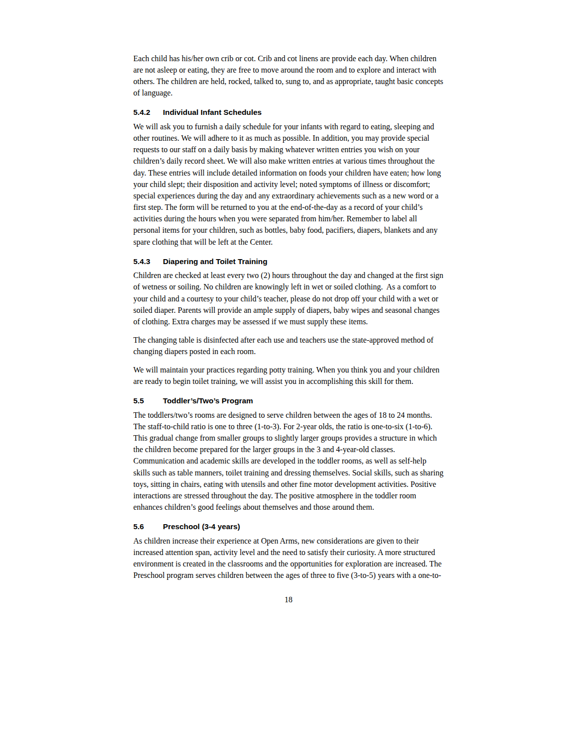Each child has his/her own crib or cot. Crib and cot linens are provide each day. When children are not asleep or eating, they are free to move around the room and to explore and interact with others. The children are held, rocked, talked to, sung to, and as appropriate, taught basic concepts of language.
5.4.2 Individual Infant Schedules
We will ask you to furnish a daily schedule for your infants with regard to eating, sleeping and other routines. We will adhere to it as much as possible. In addition, you may provide special requests to our staff on a daily basis by making whatever written entries you wish on your children’s daily record sheet. We will also make written entries at various times throughout the day. These entries will include detailed information on foods your children have eaten; how long your child slept; their disposition and activity level; noted symptoms of illness or discomfort; special experiences during the day and any extraordinary achievements such as a new word or a first step. The form will be returned to you at the end-of-the-day as a record of your child’s activities during the hours when you were separated from him/her. Remember to label all personal items for your children, such as bottles, baby food, pacifiers, diapers, blankets and any spare clothing that will be left at the Center.
5.4.3 Diapering and Toilet Training
Children are checked at least every two (2) hours throughout the day and changed at the first sign of wetness or soiling. No children are knowingly left in wet or soiled clothing. As a comfort to your child and a courtesy to your child’s teacher, please do not drop off your child with a wet or soiled diaper. Parents will provide an ample supply of diapers, baby wipes and seasonal changes of clothing. Extra charges may be assessed if we must supply these items.
The changing table is disinfected after each use and teachers use the state-approved method of changing diapers posted in each room.
We will maintain your practices regarding potty training. When you think you and your children are ready to begin toilet training, we will assist you in accomplishing this skill for them.
5.5 Toddler’s/Two’s Program
The toddlers/two’s rooms are designed to serve children between the ages of 18 to 24 months. The staff-to-child ratio is one to three (1-to-3). For 2-year olds, the ratio is one-to-six (1-to-6). This gradual change from smaller groups to slightly larger groups provides a structure in which the children become prepared for the larger groups in the 3 and 4-year-old classes. Communication and academic skills are developed in the toddler rooms, as well as self-help skills such as table manners, toilet training and dressing themselves. Social skills, such as sharing toys, sitting in chairs, eating with utensils and other fine motor development activities. Positive interactions are stressed throughout the day. The positive atmosphere in the toddler room enhances children’s good feelings about themselves and those around them.
5.6 Preschool (3-4 years)
As children increase their experience at Open Arms, new considerations are given to their increased attention span, activity level and the need to satisfy their curiosity. A more structured environment is created in the classrooms and the opportunities for exploration are increased. The Preschool program serves children between the ages of three to five (3-to-5) years with a one-to-
18